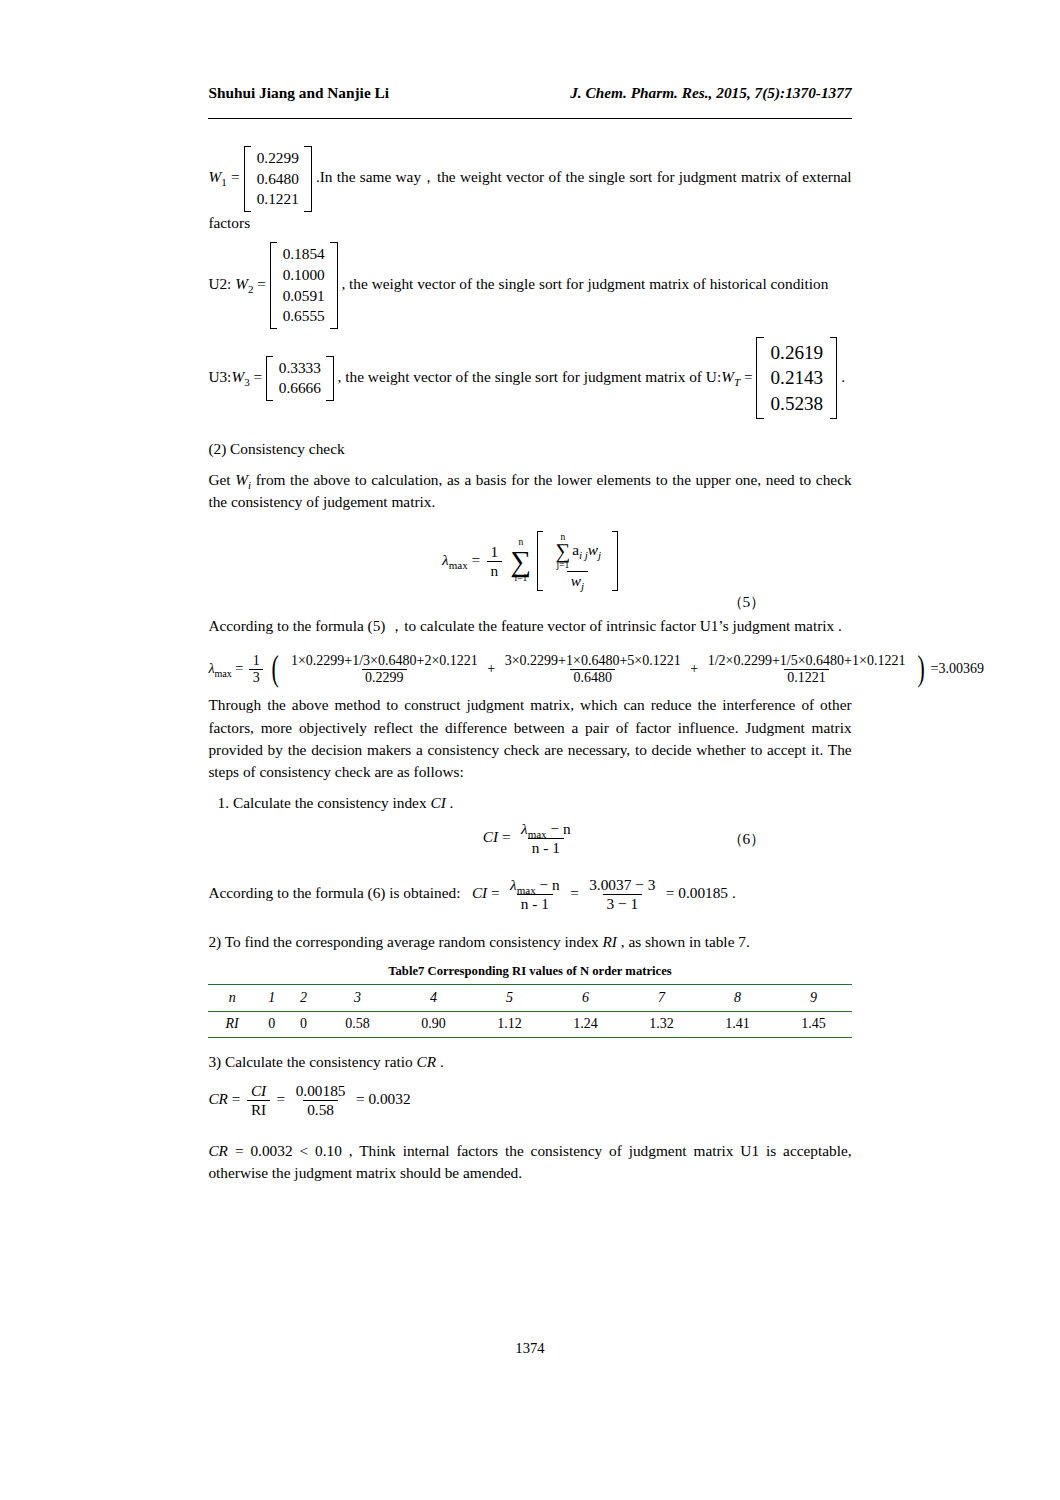Shuhui Jiang and Nanjie Li
J. Chem. Pharm. Res., 2015, 7(5):1370-1377
W1 = 0.2299 0.6480 0.1221 .In the same way，the weight vector of the single sort for judgment matrix of external factors
U2: W2 = 0.1854 0.1000 0.0591 0.6555 , the weight vector of the single sort for judgment matrix of historical condition
U3:W3 = 0.3333 0.6666 , the weight vector of the single sort for judgment matrix of U:WT = 0.2619 0.2143 0.5238 .
(2) Consistency check
Get Wi from the above to calculation, as a basis for the lower elements to the upper one, need to check the consistency of judgement matrix.
λmax = 1 n n ∑ i=1 n ∑ j=1 ai jwj wj
（5）
According to the formula (5) ，to calculate the feature vector of intrinsic factor U1’s judgment matrix .
λmax = 1 3 ( 1×0.2299+1/3×0.6480+2×0.1221 0.2299 + 3×0.2299+1×0.6480+5×0.1221 0.6480 + 1/2×0.2299+1/5×0.6480+1×0.1221 0.1221 ) =3.00369
Through the above method to construct judgment matrix, which can reduce the interference of other factors, more objectively reflect the difference between a pair of factor influence. Judgment matrix provided by the decision makers a consistency check are necessary, to decide whether to accept it. The steps of consistency check are as follows:
Calculate the consistency index CI .
CI = λmax − n n - 1
（6）
According to the formula (6) is obtained: CI = λmax − n n - 1 = 3.0037 − 3 3 − 1 = 0.00185 .
2) To find the corresponding average random consistency index RI , as shown in table 7.
Table7 Corresponding RI values of N order matrices
| n | 1 | 2 | 3 | 4 | 5 | 6 | 7 | 8 | 9 |
| --- | --- | --- | --- | --- | --- | --- | --- | --- | --- |
| RI | 0 | 0 | 0.58 | 0.90 | 1.12 | 1.24 | 1.32 | 1.41 | 1.45 |
3) Calculate the consistency ratio CR .
CR = CI RI = 0.00185 0.58 = 0.0032
CR = 0.0032 < 0.10 , Think internal factors the consistency of judgment matrix U1 is acceptable, otherwise the judgment matrix should be amended.
1374